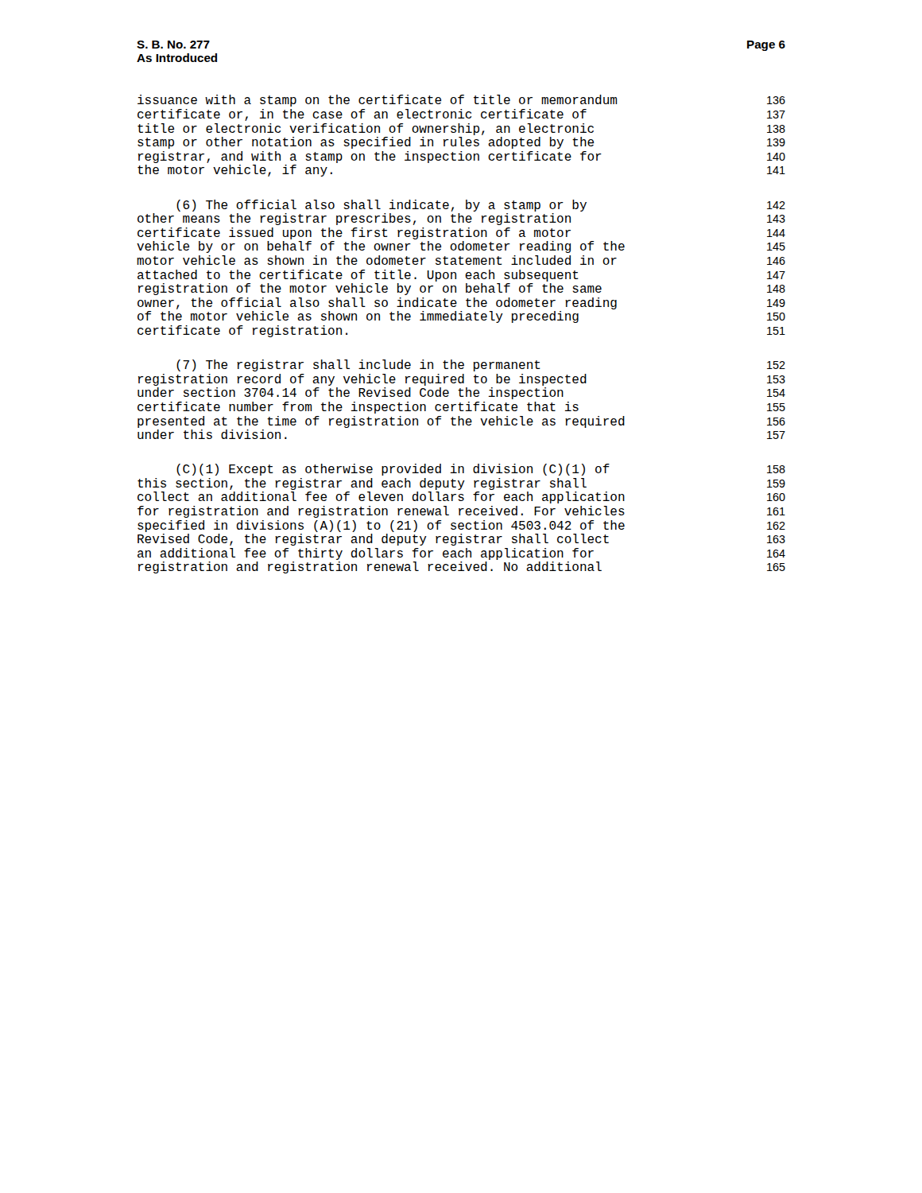S. B. No. 277
As Introduced
Page 6
issuance with a stamp on the certificate of title or memorandum 136
certificate or, in the case of an electronic certificate of 137
title or electronic verification of ownership, an electronic 138
stamp or other notation as specified in rules adopted by the 139
registrar, and with a stamp on the inspection certificate for 140
the motor vehicle, if any. 141
(6) The official also shall indicate, by a stamp or by 142
other means the registrar prescribes, on the registration 143
certificate issued upon the first registration of a motor 144
vehicle by or on behalf of the owner the odometer reading of the 145
motor vehicle as shown in the odometer statement included in or 146
attached to the certificate of title. Upon each subsequent 147
registration of the motor vehicle by or on behalf of the same 148
owner, the official also shall so indicate the odometer reading 149
of the motor vehicle as shown on the immediately preceding 150
certificate of registration. 151
(7) The registrar shall include in the permanent 152
registration record of any vehicle required to be inspected 153
under section 3704.14 of the Revised Code the inspection 154
certificate number from the inspection certificate that is 155
presented at the time of registration of the vehicle as required 156
under this division. 157
(C)(1) Except as otherwise provided in division (C)(1) of 158
this section, the registrar and each deputy registrar shall 159
collect an additional fee of eleven dollars for each application 160
for registration and registration renewal received. For vehicles 161
specified in divisions (A)(1) to (21) of section 4503.042 of the 162
Revised Code, the registrar and deputy registrar shall collect 163
an additional fee of thirty dollars for each application for 164
registration and registration renewal received. No additional 165